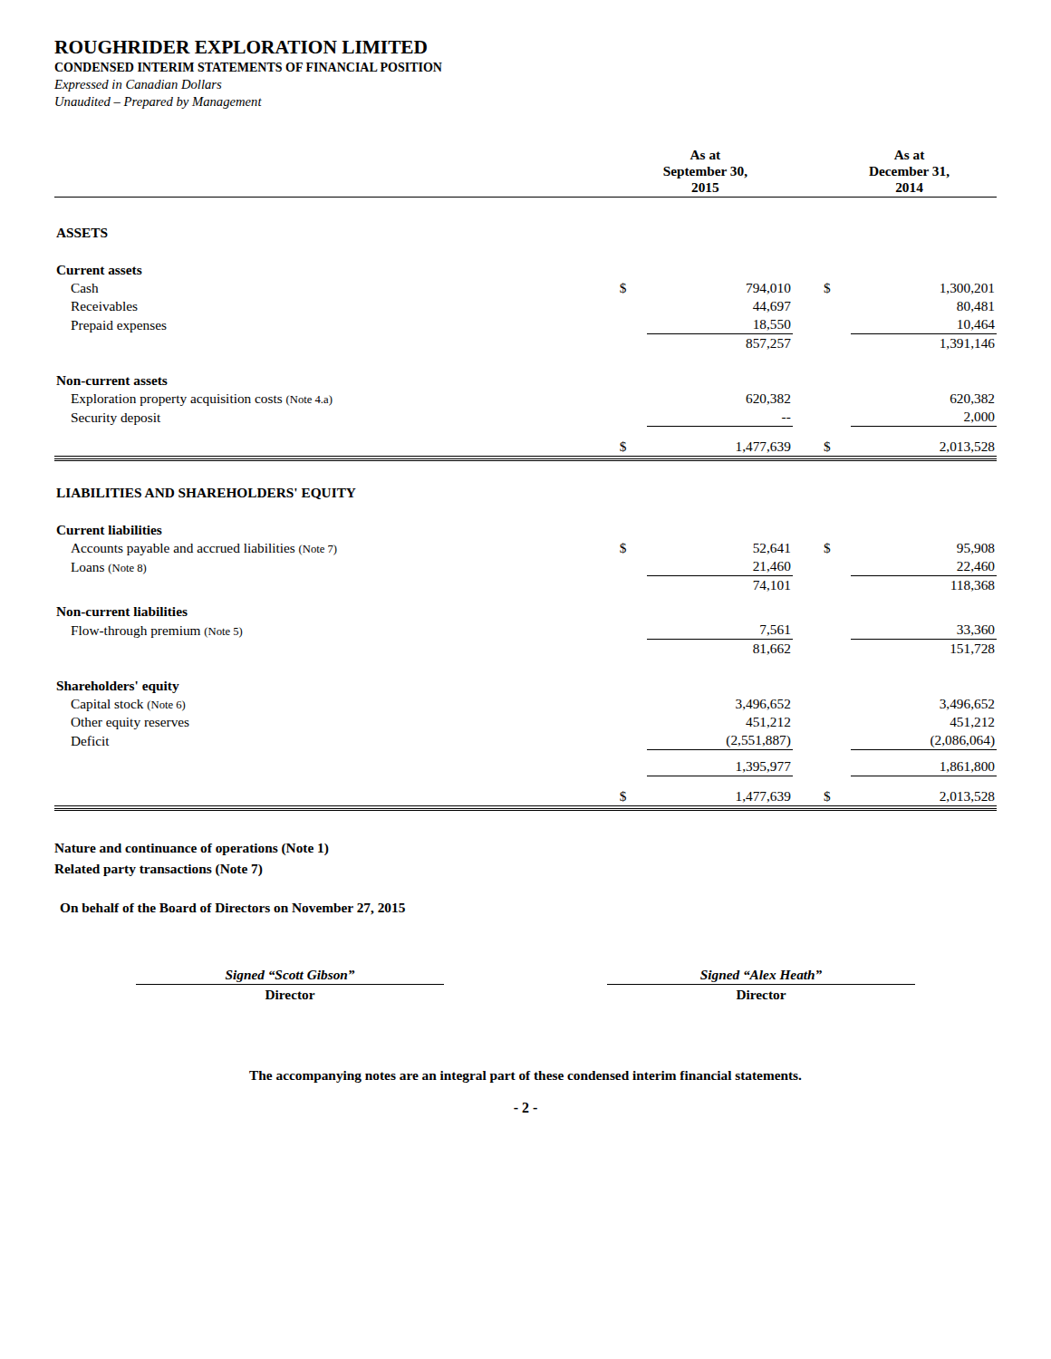ROUGHRIDER EXPLORATION LIMITED
CONDENSED INTERIM STATEMENTS OF FINANCIAL POSITION
Expressed in Canadian Dollars
Unaudited – Prepared by Management
| | As at September 30, 2015 | | As at December 31, 2014 |
| ASSETS | | | | | |
| Current assets | | | | | |
| Cash | $ | 794,010 | | $ | 1,300,201 |
| Receivables | | 44,697 | | | 80,481 |
| Prepaid expenses | | 18,550 | | | 10,464 |
| | | 857,257 | | | 1,391,146 |
| Non-current assets | | | | | |
| Exploration property acquisition costs (Note 4.a) | | 620,382 | | | 620,382 |
| Security deposit | | -- | | | 2,000 |
| | $ | 1,477,639 | | $ | 2,013,528 |
| LIABILITIES AND SHAREHOLDERS' EQUITY | | | | | |
| Current liabilities | | | | | |
| Accounts payable and accrued liabilities (Note 7) | $ | 52,641 | | $ | 95,908 |
| Loans (Note 8) | | 21,460 | | | 22,460 |
| | | 74,101 | | | 118,368 |
| Non-current liabilities | | | | | |
| Flow-through premium (Note 5) | | 7,561 | | | 33,360 |
| | | 81,662 | | | 151,728 |
| Shareholders' equity | | | | | |
| Capital stock (Note 6) | | 3,496,652 | | | 3,496,652 |
| Other equity reserves | | 451,212 | | | 451,212 |
| Deficit | | (2,551,887) | | | (2,086,064) |
| | | 1,395,977 | | | 1,861,800 |
| | $ | 1,477,639 | | $ | 2,013,528 |
Nature and continuance of operations (Note 1)
Related party transactions (Note 7)
On behalf of the Board of Directors on November 27, 2015
| | Signed “Scott Gibson” | | | Signed “Alex Heath” | |
| | Director | | | Director | |
The accompanying notes are an integral part of these condensed interim financial statements.
- 2 -